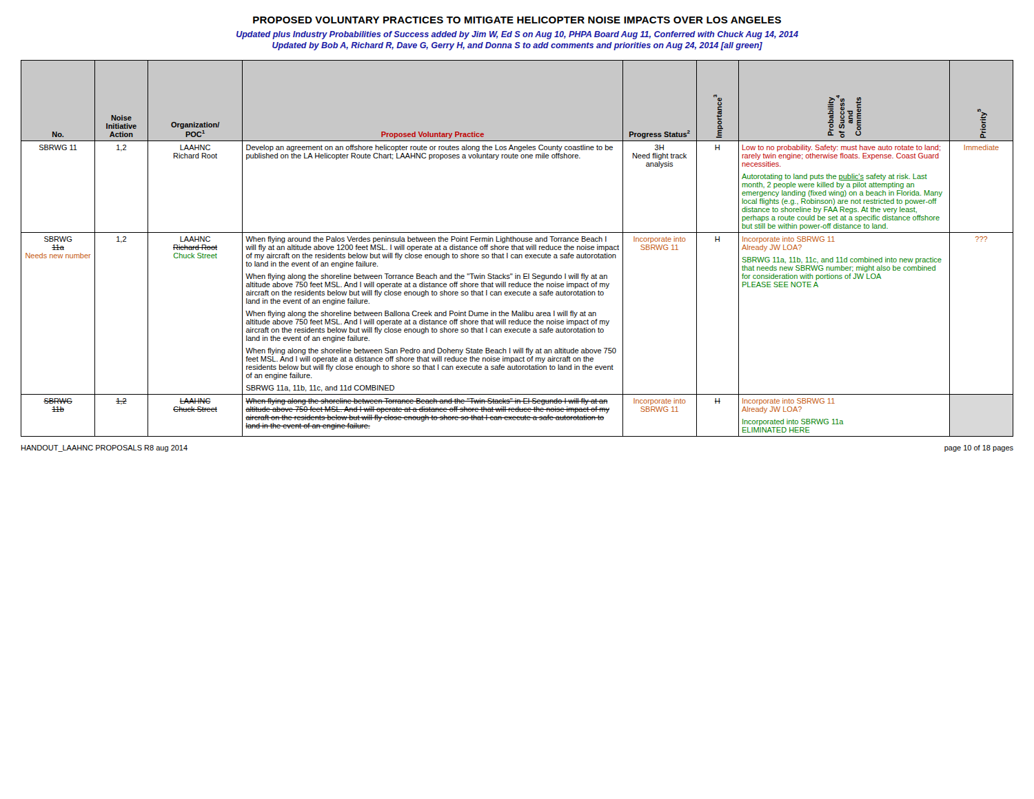PROPOSED VOLUNTARY PRACTICES TO MITIGATE HELICOPTER NOISE IMPACTS OVER LOS ANGELES
Updated plus Industry Probabilities of Success added by Jim W, Ed S on Aug 10, PHPA Board Aug 11, Conferred with Chuck Aug 14, 2014
Updated by Bob A, Richard R, Dave G, Gerry H, and Donna S to add comments and priorities on Aug 24, 2014 [all green]
| No. | Noise Initiative Action | Organization/ POC 1 | Proposed Voluntary Practice | Progress Status 2 | Importance 3 | Probability of Success 4 and Comments | Priority 5 |
| --- | --- | --- | --- | --- | --- | --- | --- |
| SBRWG 11 | 1,2 | LAAHNC Richard Root | Develop an agreement on an offshore helicopter route or routes along the Los Angeles County coastline to be published on the LA Helicopter Route Chart; LAAHNC proposes a voluntary route one mile offshore. | 3H Need flight track analysis | H | Low to no probability. Safety: must have auto rotate to land; rarely twin engine; otherwise floats. Expense. Coast Guard necessities. Autorotating to land puts the public's safety at risk. Last month, 2 people were killed by a pilot attempting an emergency landing (fixed wing) on a beach in Florida. Many local flights (e.g., Robinson) are not restricted to power-off distance to shoreline by FAA Regs. At the very least, perhaps a route could be set at a specific distance offshore but still be within power-off distance to land. | Immediate |
| SBRWG 11a Needs new number | 1,2 | LAAHNC Richard Root Chuck Street | When flying around the Palos Verdes peninsula between the Point Fermin Lighthouse and Torrance Beach I will fly at an altitude above 1200 feet MSL. I will operate at a distance off shore that will reduce the noise impact of my aircraft on the residents below but will fly close enough to shore so that I can execute a safe autorotation to land in the event of an engine failure. When flying along the shoreline between Torrance Beach and the "Twin Stacks" in El Segundo I will fly at an altitude above 750 feet MSL. And I will operate at a distance off shore that will reduce the noise impact of my aircraft on the residents below but will fly close enough to shore so that I can execute a safe autorotation to land in the event of an engine failure. When flying along the shoreline between Ballona Creek and Point Dume in the Malibu area I will fly at an altitude above 750 feet MSL. And I will operate at a distance off shore that will reduce the noise impact of my aircraft on the residents below but will fly close enough to shore so that I can execute a safe autorotation to land in the event of an engine failure. When flying along the shoreline between San Pedro and Doheny State Beach I will fly at an altitude above 750 feet MSL. And I will operate at a distance off shore that will reduce the noise impact of my aircraft on the residents below but will fly close enough to shore so that I can execute a safe autorotation to land in the event of an engine failure. SBRWG 11a, 11b, 11c, and 11d COMBINED | Incorporate into SBRWG 11 | H | Incorporate into SBRWG 11 Already JW LOA? SBRWG 11a, 11b, 11c, and 11d combined into new practice that needs new SBRWG number; might also be combined for consideration with portions of JW LOA PLEASE SEE NOTE A | ??? |
| SBRWG 11b | 1,2 | LAAHNC Chuck Street | When flying along the shoreline between Torrance Beach and the "Twin Stacks" in El Segundo I will fly at an altitude above 750 feet MSL. And I will operate at a distance off shore that will reduce the noise impact of my aircraft on the residents below but will fly close enough to shore so that I can execute a safe autorotation to land in the event of an engine failure. | Incorporate into SBRWG 11 | H | Incorporate into SBRWG 11 Already JW LOA? Incorporated into SBRWG 11a ELIMINATED HERE | |
HANDOUT_LAAHNC PROPOSALS R8 aug 2014 page 10 of 18 pages